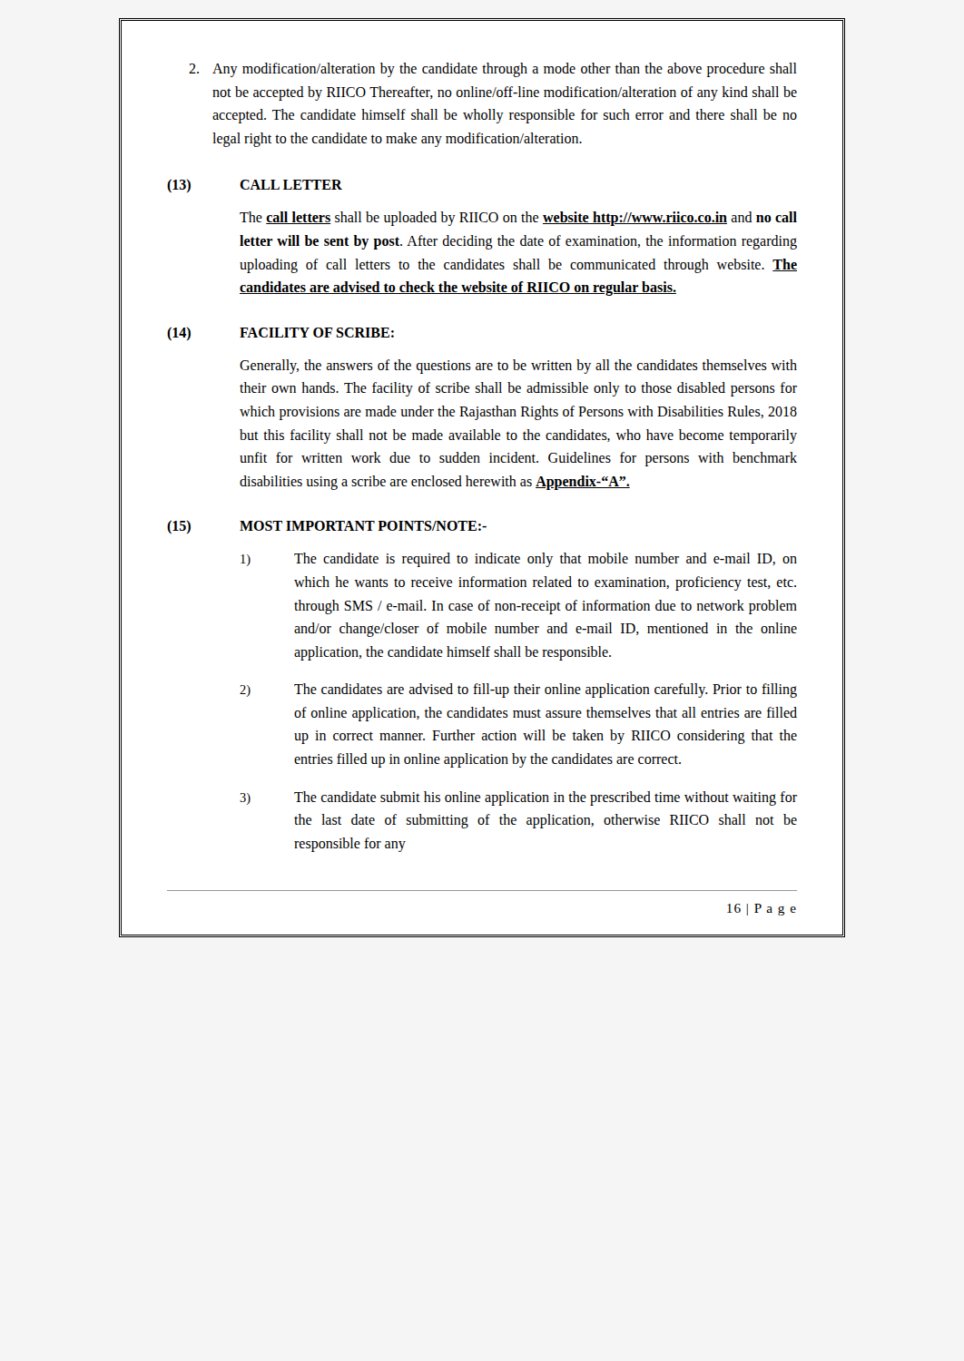Any modification/alteration by the candidate through a mode other than the above procedure shall not be accepted by RIICO Thereafter, no online/off-line modification/alteration of any kind shall be accepted. The candidate himself shall be wholly responsible for such error and there shall be no legal right to the candidate to make any modification/alteration.
(13) Call Letter
The call letters shall be uploaded by RIICO on the website http://www.riico.co.in and no call letter will be sent by post. After deciding the date of examination, the information regarding uploading of call letters to the candidates shall be communicated through website. The candidates are advised to check the website of RIICO on regular basis.
(14) Facility of Scribe:
Generally, the answers of the questions are to be written by all the candidates themselves with their own hands. The facility of scribe shall be admissible only to those disabled persons for which provisions are made under the Rajasthan Rights of Persons with Disabilities Rules, 2018 but this facility shall not be made available to the candidates, who have become temporarily unfit for written work due to sudden incident. Guidelines for persons with benchmark disabilities using a scribe are enclosed herewith as Appendix-“A”.
(15) Most Important Points/Note:-
The candidate is required to indicate only that mobile number and e-mail ID, on which he wants to receive information related to examination, proficiency test, etc. through SMS / e-mail. In case of non-receipt of information due to network problem and/or change/closer of mobile number and e-mail ID, mentioned in the online application, the candidate himself shall be responsible.
The candidates are advised to fill-up their online application carefully. Prior to filling of online application, the candidates must assure themselves that all entries are filled up in correct manner. Further action will be taken by RIICO considering that the entries filled up in online application by the candidates are correct.
The candidate submit his online application in the prescribed time without waiting for the last date of submitting of the application, otherwise RIICO shall not be responsible for any
16 | P a g e